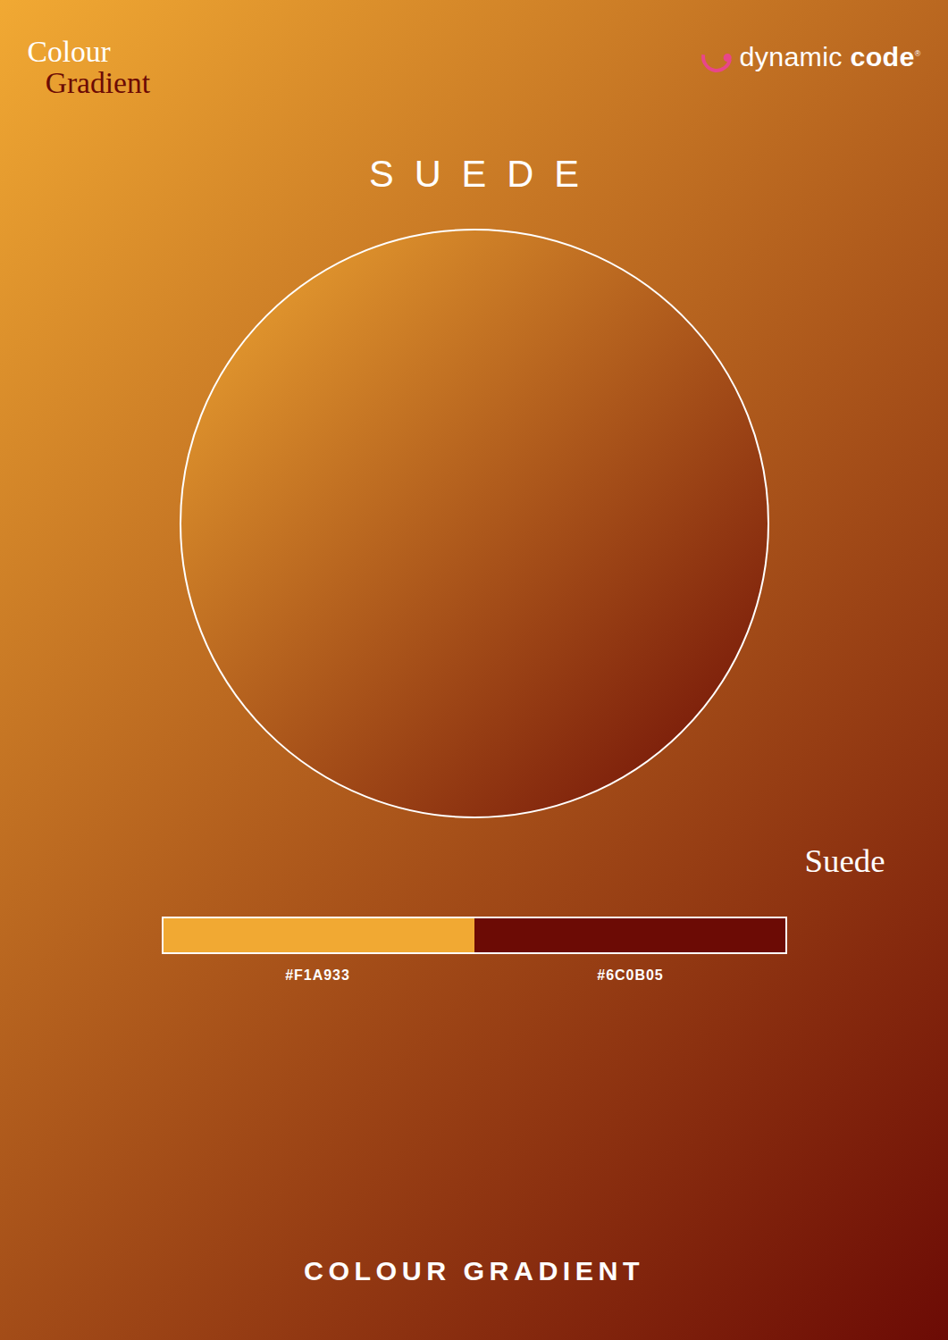Colour Gradient
dynamic code®
Suede
Suede
#F1A933 #6C0B05
Colour Gradient